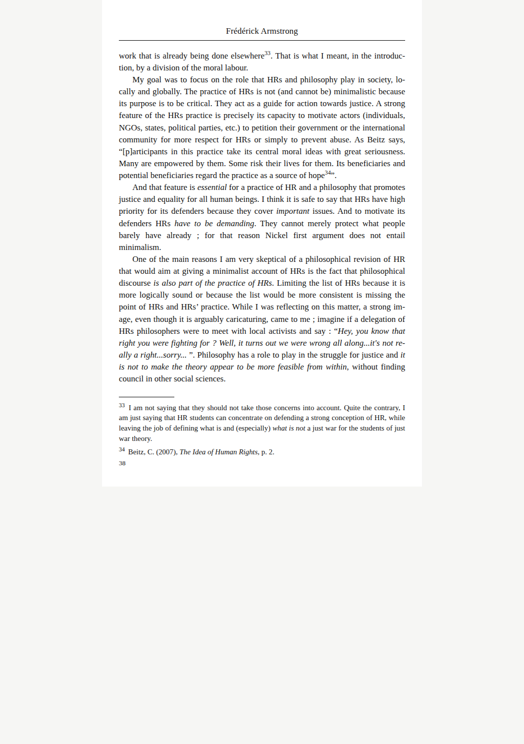Frédérick Armstrong
work that is already being done elsewhere33. That is what I meant, in the introduction, by a division of the moral labour.
My goal was to focus on the role that HRs and philosophy play in society, locally and globally. The practice of HRs is not (and cannot be) minimalistic because its purpose is to be critical. They act as a guide for action towards justice. A strong feature of the HRs practice is precisely its capacity to motivate actors (individuals, NGOs, states, political parties, etc.) to petition their government or the international community for more respect for HRs or simply to prevent abuse. As Beitz says, “[p]articipants in this practice take its central moral ideas with great seriousness. Many are empowered by them. Some risk their lives for them. Its beneficiaries and potential beneficiaries regard the practice as a source of hope34”.
And that feature is essential for a practice of HR and a philosophy that promotes justice and equality for all human beings. I think it is safe to say that HRs have high priority for its defenders because they cover important issues. And to motivate its defenders HRs have to be demanding. They cannot merely protect what people barely have already ; for that reason Nickel first argument does not entail minimalism.
One of the main reasons I am very skeptical of a philosophical revision of HR that would aim at giving a minimalist account of HRs is the fact that philosophical discourse is also part of the practice of HRs. Limiting the list of HRs because it is more logically sound or because the list would be more consistent is missing the point of HRs and HRs’ practice. While I was reflecting on this matter, a strong image, even though it is arguably caricaturing, came to me ; imagine if a delegation of HRs philosophers were to meet with local activists and say : “Hey, you know that right you were fighting for ? Well, it turns out we were wrong all along...it's not really a right...sorry... ”. Philosophy has a role to play in the struggle for justice and it is not to make the theory appear to be more feasible from within, without finding council in other social sciences.
33 I am not saying that they should not take those concerns into account. Quite the contrary, I am just saying that HR students can concentrate on defending a strong conception of HR, while leaving the job of defining what is and (especially) what is not a just war for the students of just war theory.
34 Beitz, C. (2007), The Idea of Human Rights, p. 2.
38